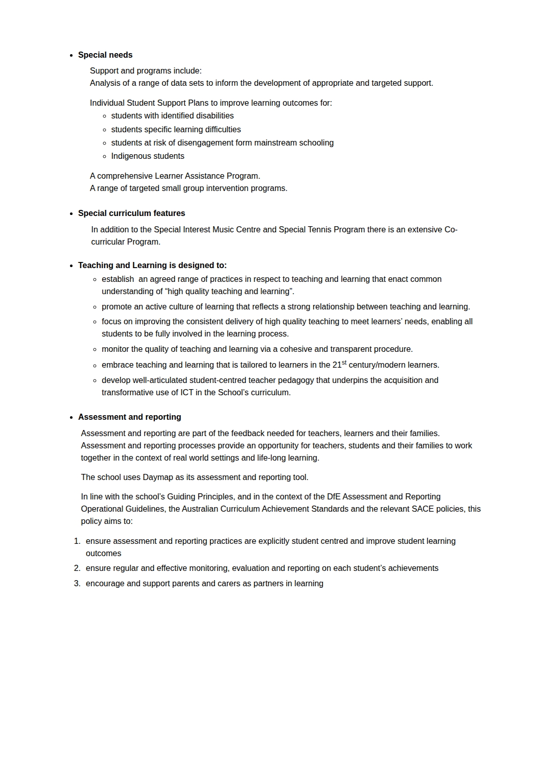Special needs
Support and programs include:
Analysis of a range of data sets to inform the development of appropriate and targeted support.
Individual Student Support Plans to improve learning outcomes for:
students with identified disabilities
students specific learning difficulties
students at risk of disengagement form mainstream schooling
Indigenous students
A comprehensive Learner Assistance Program.
A range of targeted small group intervention programs.
Special curriculum features
In addition to the Special Interest Music Centre and Special Tennis Program there is an extensive Co-curricular Program.
Teaching and Learning is designed to:
establish an agreed range of practices in respect to teaching and learning that enact common understanding of “high quality teaching and learning”.
promote an active culture of learning that reflects a strong relationship between teaching and learning.
focus on improving the consistent delivery of high quality teaching to meet learners’ needs, enabling all students to be fully involved in the learning process.
monitor the quality of teaching and learning via a cohesive and transparent procedure.
embrace teaching and learning that is tailored to learners in the 21st century/modern learners.
develop well-articulated student-centred teacher pedagogy that underpins the acquisition and transformative use of ICT in the School’s curriculum.
Assessment and reporting
Assessment and reporting are part of the feedback needed for teachers, learners and their families. Assessment and reporting processes provide an opportunity for teachers, students and their families to work together in the context of real world settings and life-long learning.
The school uses Daymap as its assessment and reporting tool.
In line with the school’s Guiding Principles, and in the context of the DfE Assessment and Reporting Operational Guidelines, the Australian Curriculum Achievement Standards and the relevant SACE policies, this policy aims to:
ensure assessment and reporting practices are explicitly student centred and improve student learning outcomes
ensure regular and effective monitoring, evaluation and reporting on each student’s achievements
encourage and support parents and carers as partners in learning